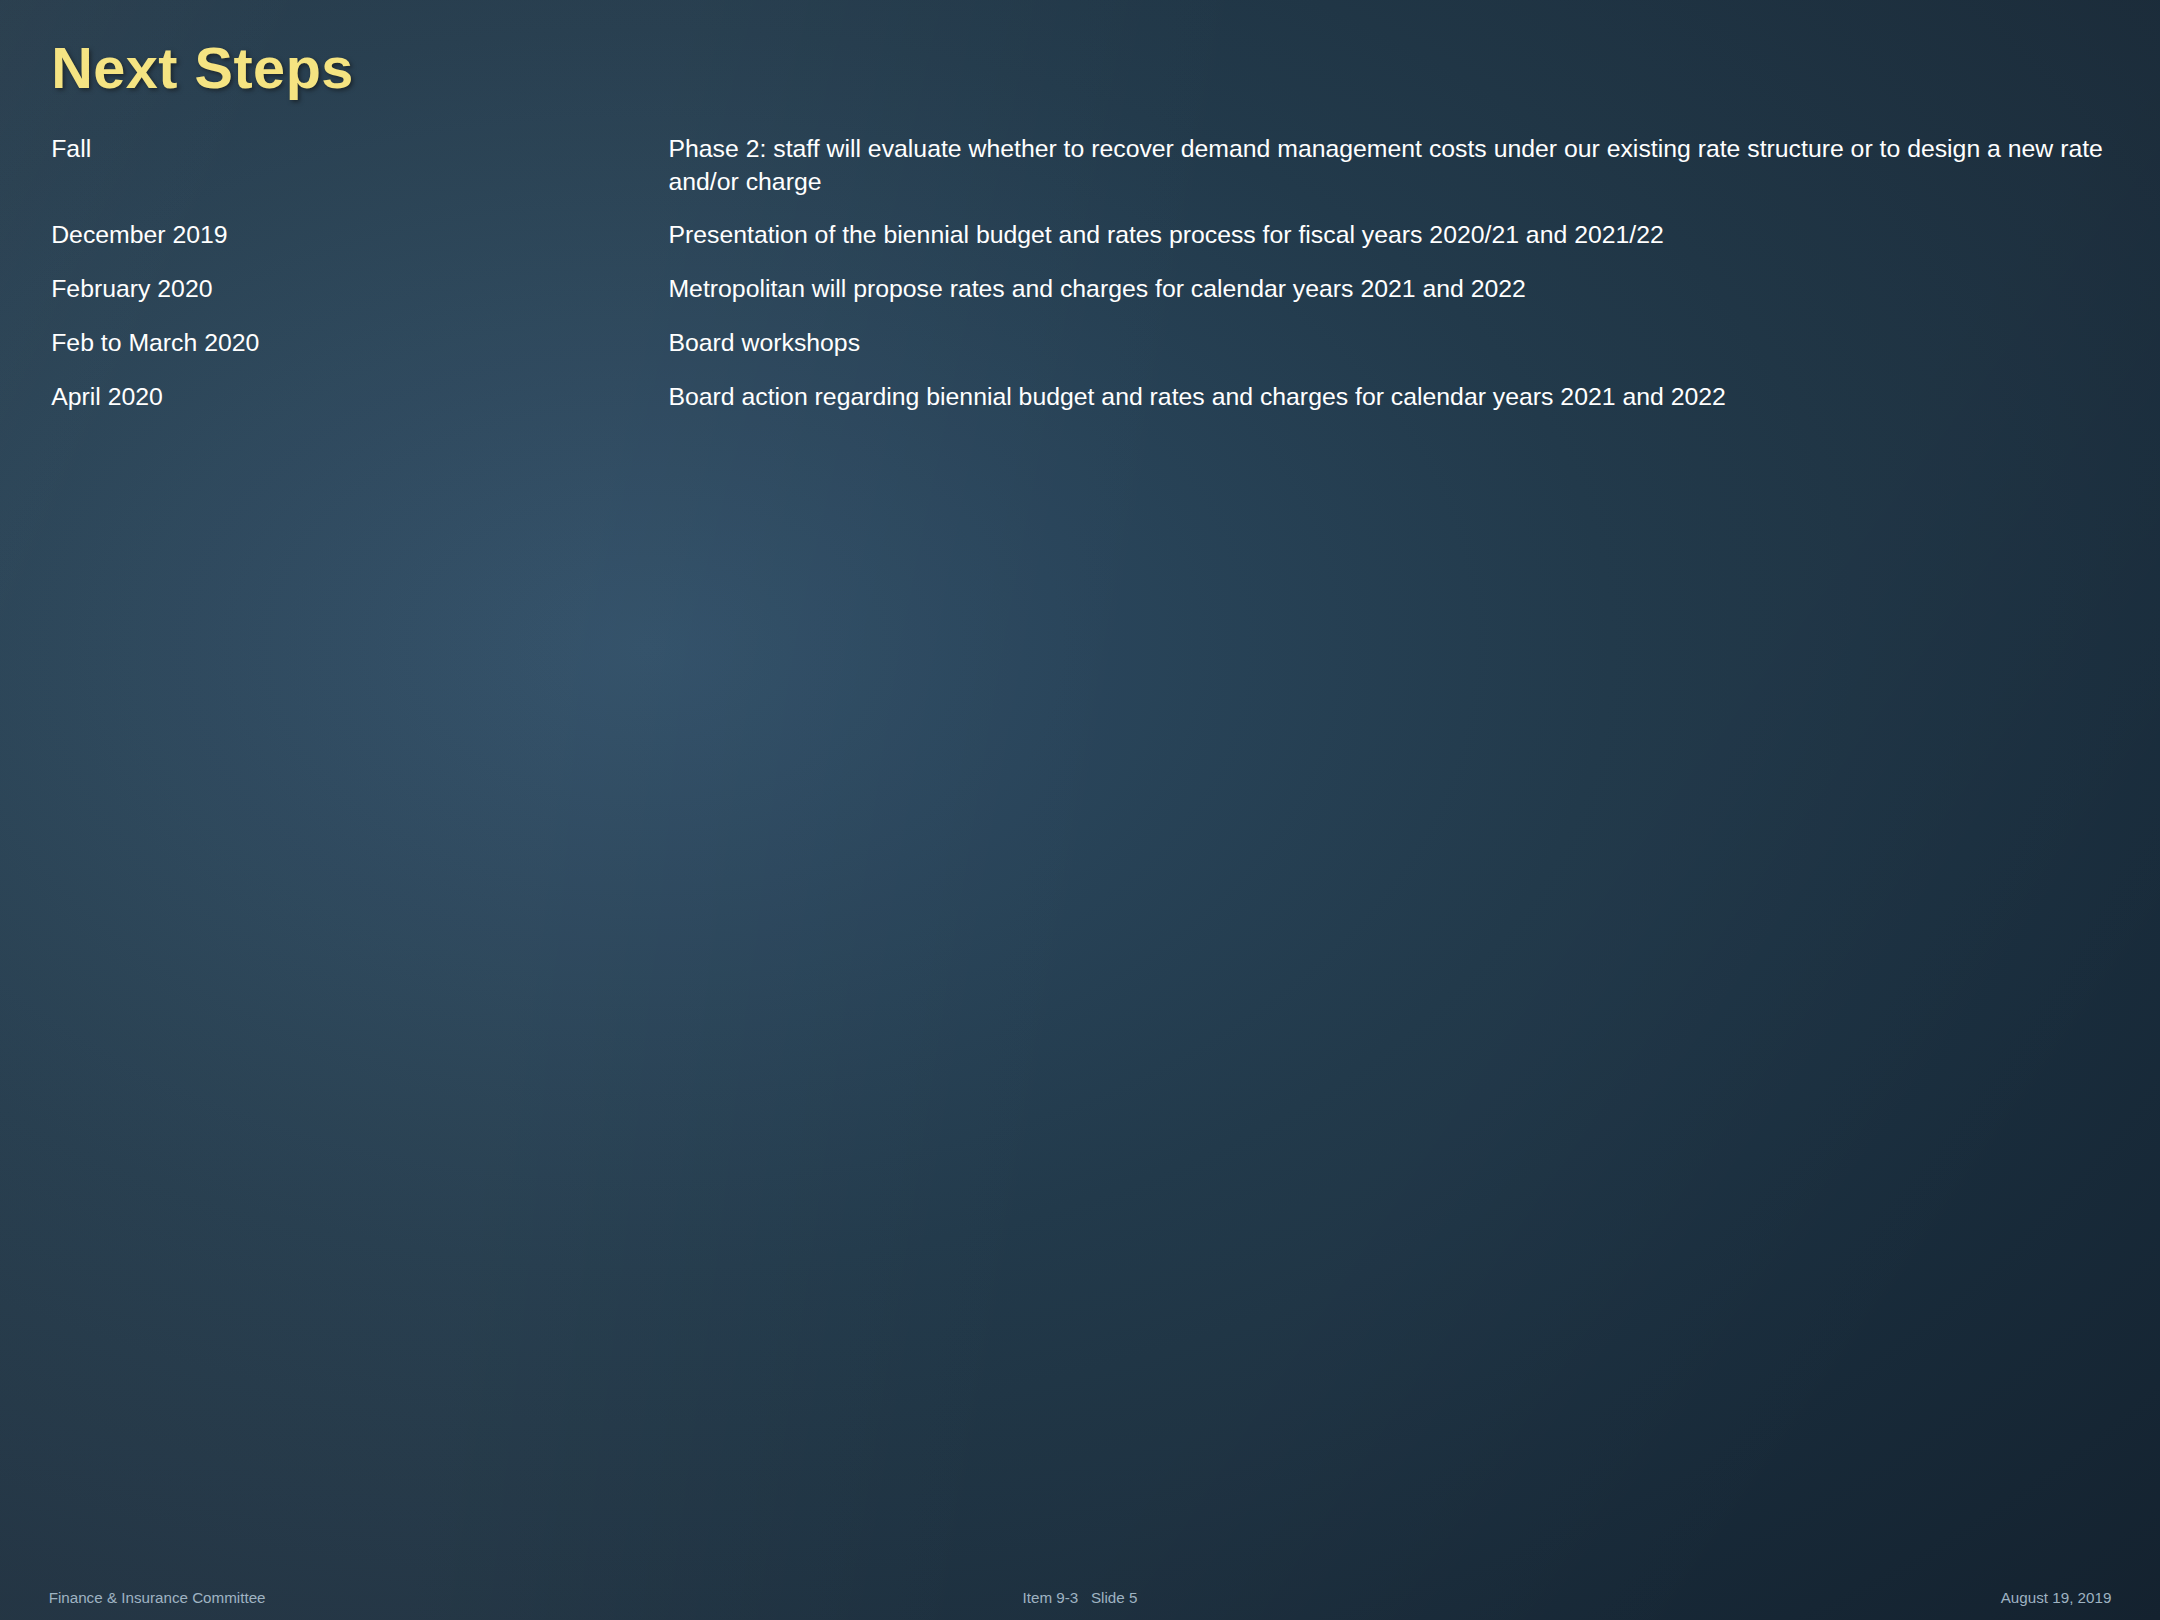Next Steps
| Fall | Phase 2: staff will evaluate whether to recover demand management costs under our existing rate structure or to design a new rate and/or charge |
| December 2019 | Presentation of the biennial budget and rates process for fiscal years 2020/21 and 2021/22 |
| February 2020 | Metropolitan will propose rates and charges for calendar years 2021 and 2022 |
| Feb to March 2020 | Board workshops |
| April 2020 | Board action regarding biennial budget and rates and charges for calendar years 2021 and 2022 |
Finance & Insurance Committee
Item 9-3 Slide 5
August 19, 2019